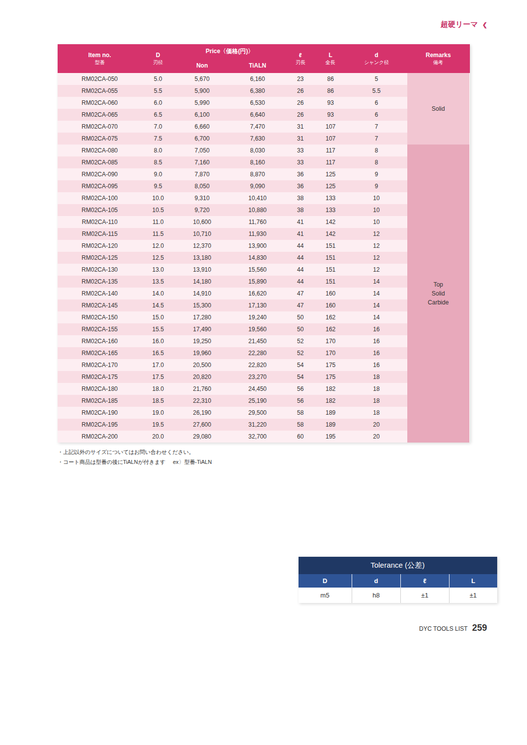超硬リーマ ❮
| Item no. 型番 | D 刃径 | Price〈価格(円)〉 | ℓ 刃長 | L 全長 | d シャンク径 | Remarks 備考 |
| --- | --- | --- | --- | --- | --- | --- |
| Non | TiALN |
| RM02CA-050 | 5.0 | 5,670 | 6,160 | 23 | 86 | 5 | Solid |
| RM02CA-055 | 5.5 | 5,900 | 6,380 | 26 | 86 | 5.5 |
| RM02CA-060 | 6.0 | 5,990 | 6,530 | 26 | 93 | 6 |
| RM02CA-065 | 6.5 | 6,100 | 6,640 | 26 | 93 | 6 |
| RM02CA-070 | 7.0 | 6,660 | 7,470 | 31 | 107 | 7 |
| RM02CA-075 | 7.5 | 6,700 | 7,630 | 31 | 107 | 7 |
| RM02CA-080 | 8.0 | 7,050 | 8,030 | 33 | 117 | 8 | Top Solid Carbide |
| RM02CA-085 | 8.5 | 7,160 | 8,160 | 33 | 117 | 8 |
| RM02CA-090 | 9.0 | 7,870 | 8,870 | 36 | 125 | 9 |
| RM02CA-095 | 9.5 | 8,050 | 9,090 | 36 | 125 | 9 |
| RM02CA-100 | 10.0 | 9,310 | 10,410 | 38 | 133 | 10 |
| RM02CA-105 | 10.5 | 9,720 | 10,880 | 38 | 133 | 10 |
| RM02CA-110 | 11.0 | 10,600 | 11,760 | 41 | 142 | 10 |
| RM02CA-115 | 11.5 | 10,710 | 11,930 | 41 | 142 | 12 |
| RM02CA-120 | 12.0 | 12,370 | 13,900 | 44 | 151 | 12 |
| RM02CA-125 | 12.5 | 13,180 | 14,830 | 44 | 151 | 12 |
| RM02CA-130 | 13.0 | 13,910 | 15,560 | 44 | 151 | 12 |
| RM02CA-135 | 13.5 | 14,180 | 15,890 | 44 | 151 | 14 |
| RM02CA-140 | 14.0 | 14,910 | 16,620 | 47 | 160 | 14 |
| RM02CA-145 | 14.5 | 15,300 | 17,130 | 47 | 160 | 14 |
| RM02CA-150 | 15.0 | 17,280 | 19,240 | 50 | 162 | 14 |
| RM02CA-155 | 15.5 | 17,490 | 19,560 | 50 | 162 | 16 |
| RM02CA-160 | 16.0 | 19,250 | 21,450 | 52 | 170 | 16 |
| RM02CA-165 | 16.5 | 19,960 | 22,280 | 52 | 170 | 16 |
| RM02CA-170 | 17.0 | 20,500 | 22,820 | 54 | 175 | 16 |
| RM02CA-175 | 17.5 | 20,820 | 23,270 | 54 | 175 | 18 |
| RM02CA-180 | 18.0 | 21,760 | 24,450 | 56 | 182 | 18 |
| RM02CA-185 | 18.5 | 22,310 | 25,190 | 56 | 182 | 18 |
| RM02CA-190 | 19.0 | 26,190 | 29,500 | 58 | 189 | 18 |
| RM02CA-195 | 19.5 | 27,600 | 31,220 | 58 | 189 | 20 |
| RM02CA-200 | 20.0 | 29,080 | 32,700 | 60 | 195 | 20 |
上記以外のサイズについてはお問い合わせください。
コート商品は型番の後にTiALNが付きます ex〉型番-TiALN
| Tolerance (公差) |
| --- |
| D | d | ℓ | L |
| m5 | h8 | ±1 | ±1 |
DYC TOOLS LIST 259